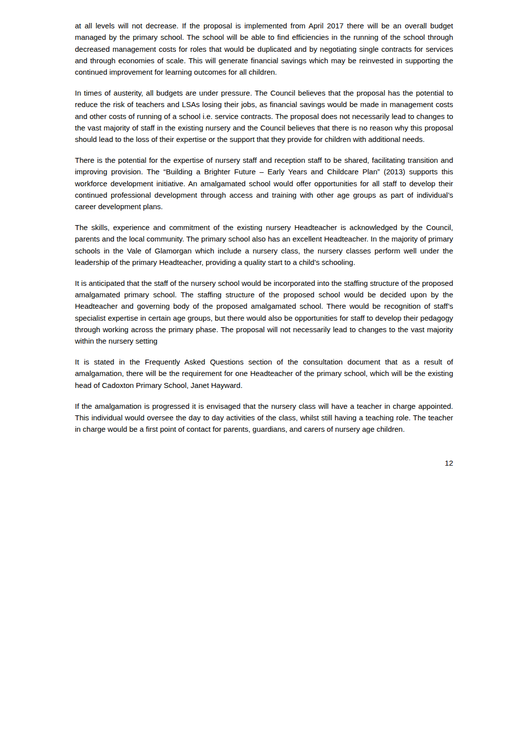at all levels will not decrease. If the proposal is implemented from April 2017 there will be an overall budget managed by the primary school. The school will be able to find efficiencies in the running of the school through decreased management costs for roles that would be duplicated and by negotiating single contracts for services and through economies of scale. This will generate financial savings which may be reinvested in supporting the continued improvement for learning outcomes for all children.
In times of austerity, all budgets are under pressure. The Council believes that the proposal has the potential to reduce the risk of teachers and LSAs losing their jobs, as financial savings would be made in management costs and other costs of running of a school i.e. service contracts. The proposal does not necessarily lead to changes to the vast majority of staff in the existing nursery and the Council believes that there is no reason why this proposal should lead to the loss of their expertise or the support that they provide for children with additional needs.
There is the potential for the expertise of nursery staff and reception staff to be shared, facilitating transition and improving provision. The “Building a Brighter Future – Early Years and Childcare Plan” (2013) supports this workforce development initiative. An amalgamated school would offer opportunities for all staff to develop their continued professional development through access and training with other age groups as part of individual’s career development plans.
The skills, experience and commitment of the existing nursery Headteacher is acknowledged by the Council, parents and the local community. The primary school also has an excellent Headteacher. In the majority of primary schools in the Vale of Glamorgan which include a nursery class, the nursery classes perform well under the leadership of the primary Headteacher, providing a quality start to a child’s schooling.
It is anticipated that the staff of the nursery school would be incorporated into the staffing structure of the proposed amalgamated primary school. The staffing structure of the proposed school would be decided upon by the Headteacher and governing body of the proposed amalgamated school. There would be recognition of staff’s specialist expertise in certain age groups, but there would also be opportunities for staff to develop their pedagogy through working across the primary phase. The proposal will not necessarily lead to changes to the vast majority within the nursery setting
It is stated in the Frequently Asked Questions section of the consultation document that as a result of amalgamation, there will be the requirement for one Headteacher of the primary school, which will be the existing head of Cadoxton Primary School, Janet Hayward.
If the amalgamation is progressed it is envisaged that the nursery class will have a teacher in charge appointed. This individual would oversee the day to day activities of the class, whilst still having a teaching role. The teacher in charge would be a first point of contact for parents, guardians, and carers of nursery age children.
12